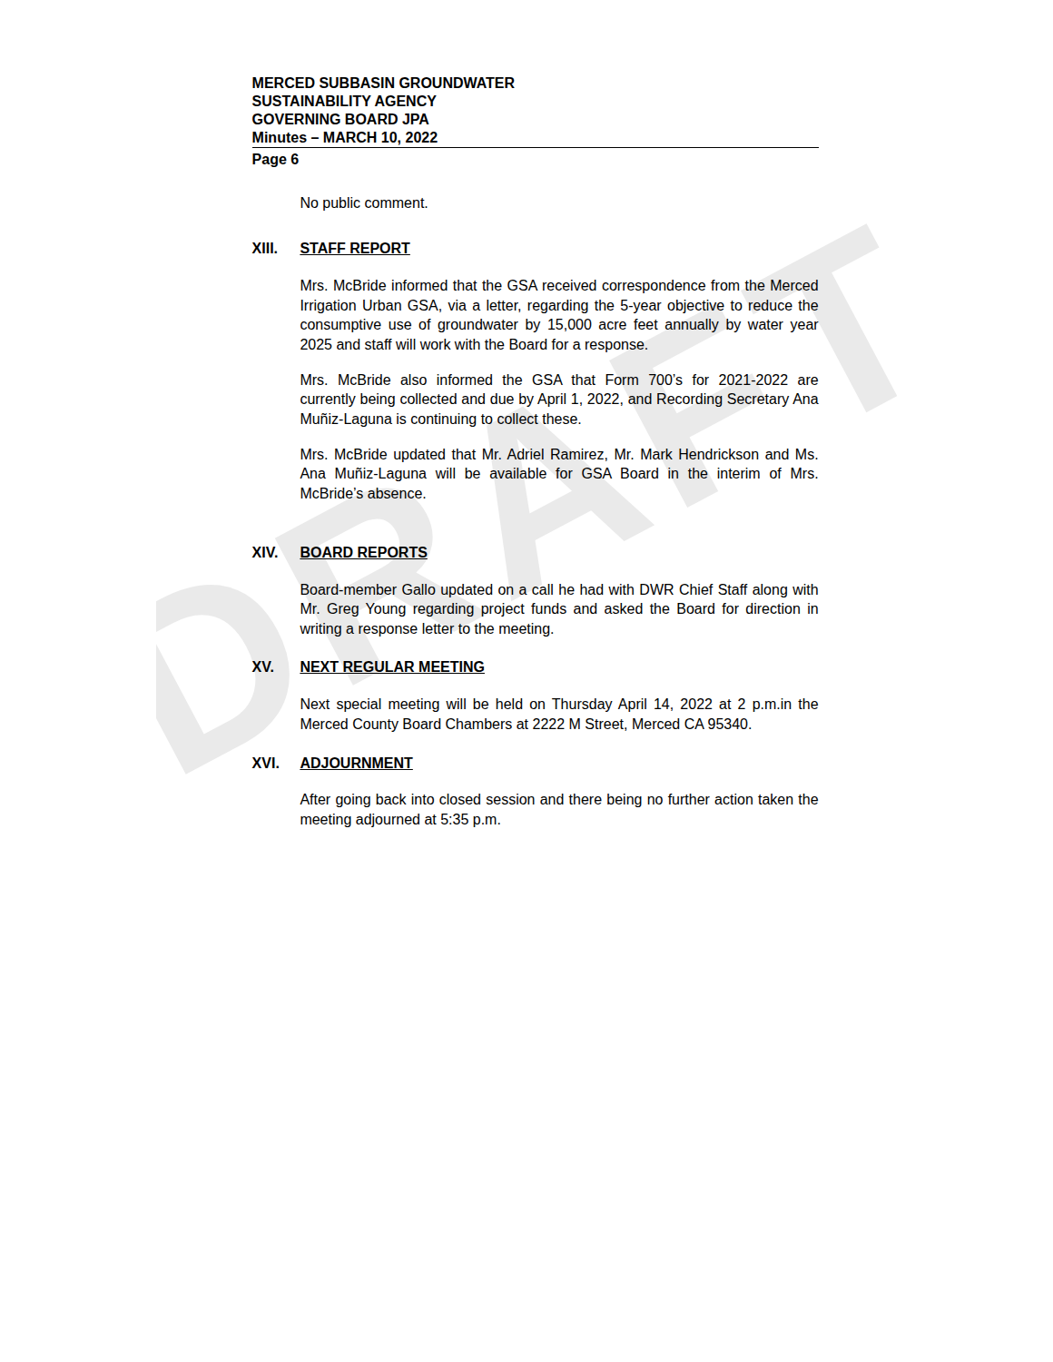DRAFT
MERCED SUBBASIN GROUNDWATER
SUSTAINABILITY AGENCY
GOVERNING BOARD JPA
Minutes – MARCH 10, 2022
Page 6
No public comment.
XIII. STAFF REPORT
Mrs. McBride informed that the GSA received correspondence from the Merced Irrigation Urban GSA, via a letter, regarding the 5-year objective to reduce the consumptive use of groundwater by 15,000 acre feet annually by water year 2025 and staff will work with the Board for a response.
Mrs. McBride also informed the GSA that Form 700’s for 2021-2022 are currently being collected and due by April 1, 2022, and Recording Secretary Ana Muñiz-Laguna is continuing to collect these.
Mrs. McBride updated that Mr. Adriel Ramirez, Mr. Mark Hendrickson and Ms. Ana Muñiz-Laguna will be available for GSA Board in the interim of Mrs. McBride’s absence.
XIV. BOARD REPORTS
Board-member Gallo updated on a call he had with DWR Chief Staff along with Mr. Greg Young regarding project funds and asked the Board for direction in writing a response letter to the meeting.
XV. NEXT REGULAR MEETING
Next special meeting will be held on Thursday April 14, 2022 at 2 p.m.in the Merced County Board Chambers at 2222 M Street, Merced CA 95340.
XVI. ADJOURNMENT
After going back into closed session and there being no further action taken the meeting adjourned at 5:35 p.m.